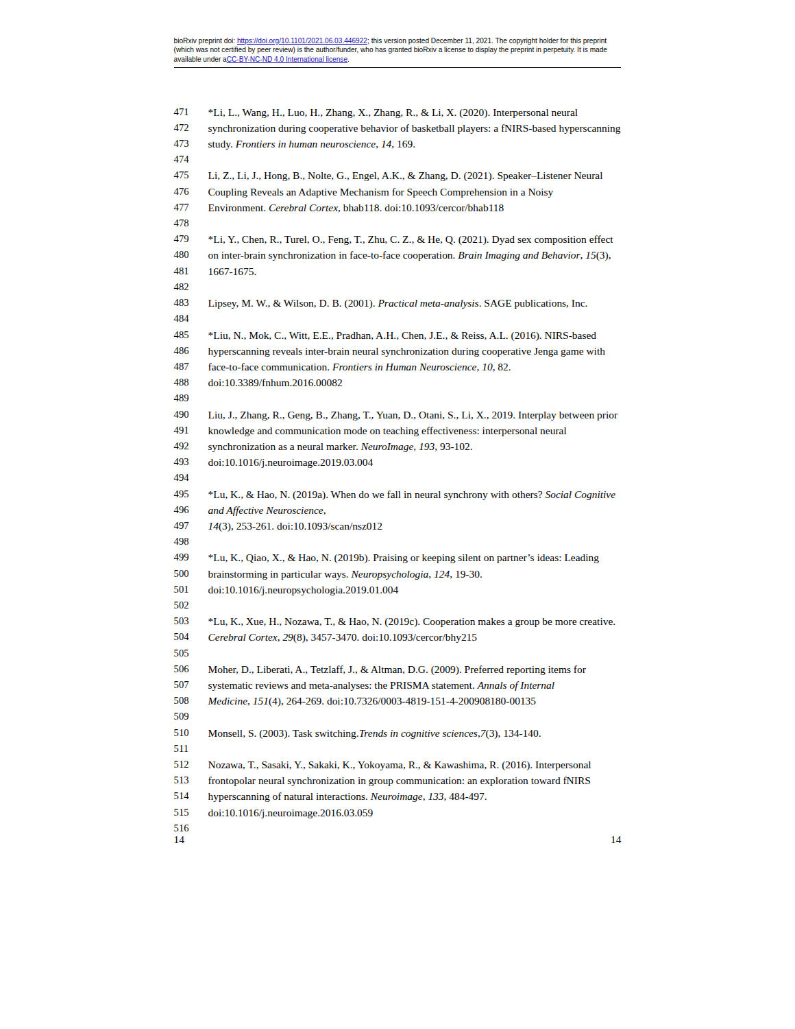bioRxiv preprint doi: https://doi.org/10.1101/2021.06.03.446922; this version posted December 11, 2021. The copyright holder for this preprint
(which was not certified by peer review) is the author/funder, who has granted bioRxiv a license to display the preprint in perpetuity. It is made
available under aCC-BY-NC-ND 4.0 International license.
471
*Li, L., Wang, H., Luo, H., Zhang, X., Zhang, R., & Li, X. (2020). Interpersonal neural
472
synchronization during cooperative behavior of basketball players: a fNIRS-based hyperscanning
473
study. Frontiers in human neuroscience, 14, 169.
474
475
Li, Z., Li, J., Hong, B., Nolte, G., Engel, A.K., & Zhang, D. (2021). Speaker–Listener Neural
476
Coupling Reveals an Adaptive Mechanism for Speech Comprehension in a Noisy
477
Environment. Cerebral Cortex, bhab118. doi:10.1093/cercor/bhab118
478
479
*Li, Y., Chen, R., Turel, O., Feng, T., Zhu, C. Z., & He, Q. (2021). Dyad sex composition effect
480
on inter-brain synchronization in face-to-face cooperation. Brain Imaging and Behavior, 15(3),
481
1667-1675.
482
483
Lipsey, M. W., & Wilson, D. B. (2001). Practical meta-analysis. SAGE publications, Inc.
484
485
*Liu, N., Mok, C., Witt, E.E., Pradhan, A.H., Chen, J.E., & Reiss, A.L. (2016). NIRS-based
486
hyperscanning reveals inter-brain neural synchronization during cooperative Jenga game with
487
face-to-face communication. Frontiers in Human Neuroscience, 10, 82.
488
doi:10.3389/fnhum.2016.00082
489
490
Liu, J., Zhang, R., Geng, B., Zhang, T., Yuan, D., Otani, S., Li, X., 2019. Interplay between prior
491
knowledge and communication mode on teaching effectiveness: interpersonal neural
492
synchronization as a neural marker. NeuroImage, 193, 93-102.
493
doi:10.1016/j.neuroimage.2019.03.004
494
495
*Lu, K., & Hao, N. (2019a). When do we fall in neural synchrony with others? Social Cognitive
496
and Affective Neuroscience,
497
14(3), 253-261. doi:10.1093/scan/nsz012
498
499
*Lu, K., Qiao, X., & Hao, N. (2019b). Praising or keeping silent on partner’s ideas: Leading
500
brainstorming in particular ways. Neuropsychologia, 124, 19-30.
501
doi:10.1016/j.neuropsychologia.2019.01.004
502
503
*Lu, K., Xue, H., Nozawa, T., & Hao, N. (2019c). Cooperation makes a group be more creative.
504
Cerebral Cortex, 29(8), 3457-3470. doi:10.1093/cercor/bhy215
505
506
Moher, D., Liberati, A., Tetzlaff, J., & Altman, D.G. (2009). Preferred reporting items for
507
systematic reviews and meta-analyses: the PRISMA statement. Annals of Internal
508
Medicine, 151(4), 264-269. doi:10.7326/0003-4819-151-4-200908180-00135
509
510
Monsell, S. (2003). Task switching.Trends in cognitive sciences,7(3), 134-140.
511
512
Nozawa, T., Sasaki, Y., Sakaki, K., Yokoyama, R., & Kawashima, R. (2016). Interpersonal
513
frontopolar neural synchronization in group communication: an exploration toward fNIRS
514
hyperscanning of natural interactions. Neuroimage, 133, 484-497.
515
doi:10.1016/j.neuroimage.2016.03.059
516
14 14